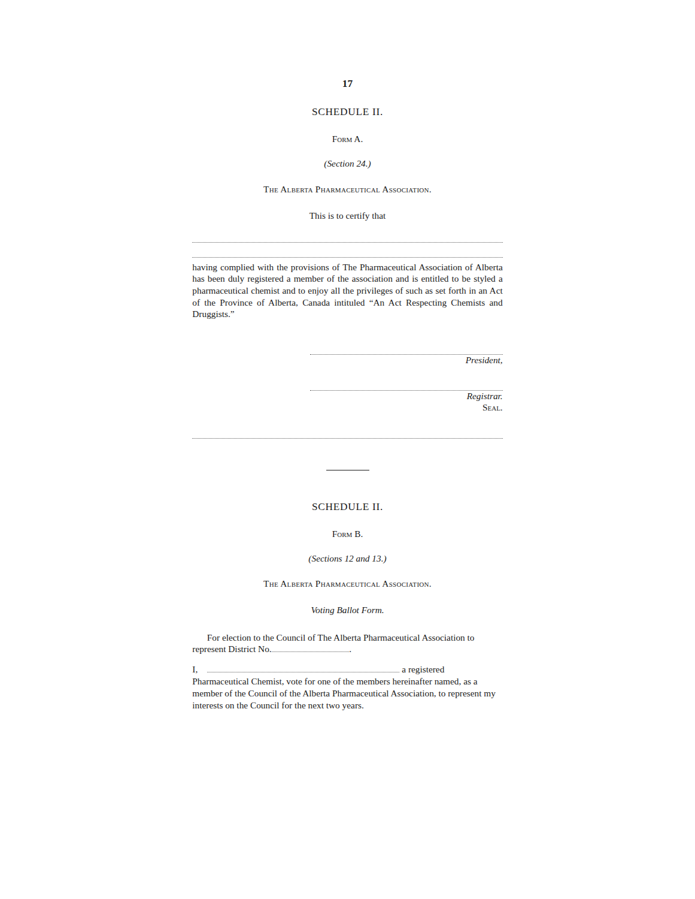17
SCHEDULE II.
Form A.
(Section 24.)
The Alberta Pharmaceutical Association.
This is to certify that
having complied with the provisions of The Pharmaceutical Association of Alberta has been duly registered a member of the association and is entitled to be styled a pharmaceutical chemist and to enjoy all the privileges of such as set forth in an Act of the Province of Alberta, Canada intituled “An Act Respecting Chemists and Druggists.”
President,
Registrar.
Seal.
SCHEDULE II.
Form B.
(Sections 12 and 13.)
The Alberta Pharmaceutical Association.
Voting Ballot Form.
For election to the Council of The Alberta Pharmaceutical Association to represent District No. .
I, a registered Pharmaceutical Chemist, vote for one of the members hereinafter named, as a member of the Council of the Alberta Pharmaceutical Association, to represent my interests on the Council for the next two years.